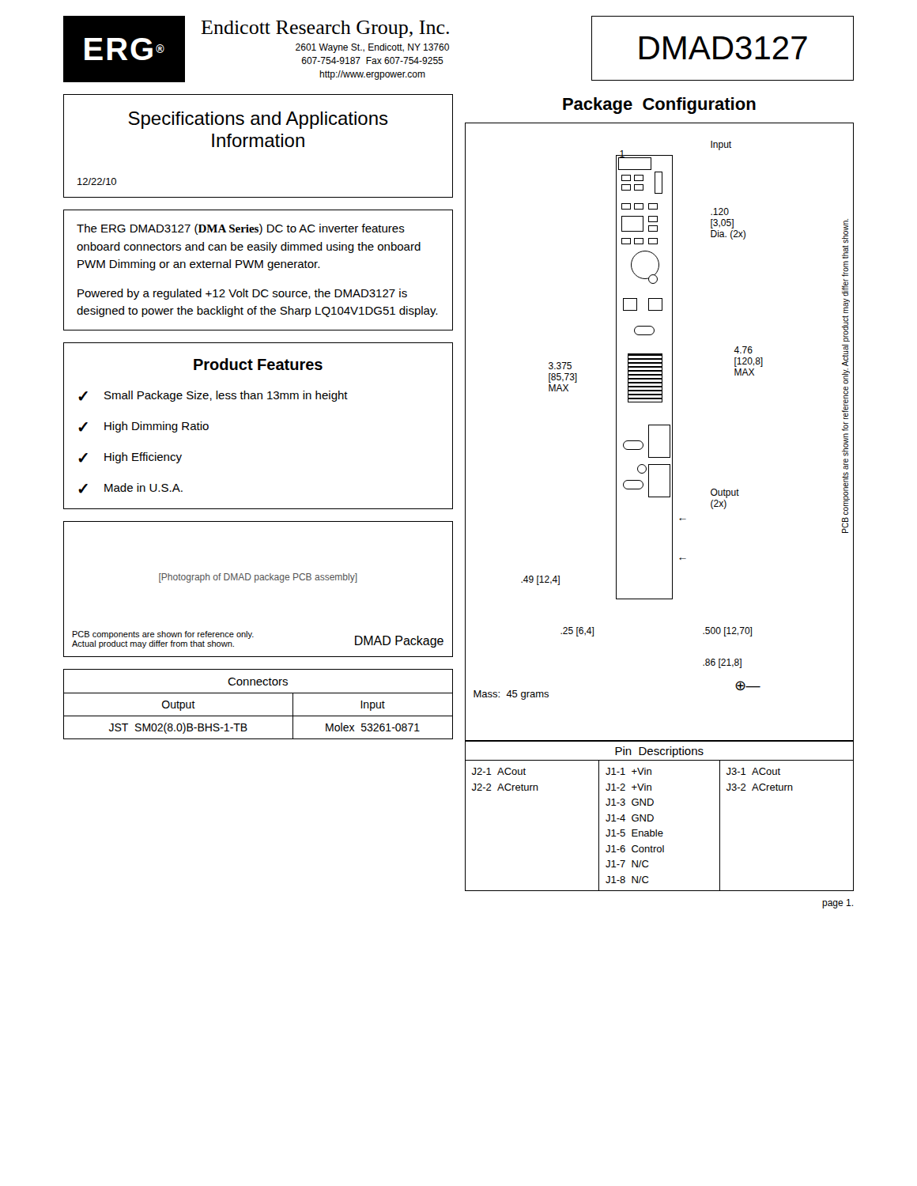ERG®
Endicott Research Group, Inc.
2601 Wayne St., Endicott, NY 13760
607-754-9187 Fax 607-754-9255
http://www.ergpower.com
DMAD3127
Specifications and Applications
Information
12/22/10
The ERG DMAD3127 (DMA Series) DC to AC inverter features onboard connectors and can be easily dimmed using the onboard PWM Dimming or an external PWM generator.
Powered by a regulated +12 Volt DC source, the DMAD3127 is designed to power the backlight of the Sharp LQ104V1DG51 display.
Product Features
Small Package Size, less than 13mm in height
High Dimming Ratio
High Efficiency
Made in U.S.A.
[Photograph of DMAD package PCB assembly]
PCB components are shown for reference only.
Actual product may differ from that shown.
DMAD Package
| Connectors |
| --- |
| Output | Input |
| JST SM02(8.0)B-BHS-1-TB | Molex 53261-0871 |
Package Configuration
PCB components are shown for reference only. Actual product may differ from that shown.
Input 1 .120
[3,05]
Dia. (2x) 4.76
[120,8]
MAX 3.375
[85,73]
MAX Output
(2x) .49 [12,4] .25 [6,4] .500 [12,70] .86 [21,8] ← ←
⊕—
Mass: 45 grams
Pin Descriptions
| J2-1 ACout J2-2 ACreturn | J1-1 +Vin J1-2 +Vin J1-3 GND J1-4 GND J1-5 Enable J1-6 Control J1-7 N/C J1-8 N/C | J3-1 ACout J3-2 ACreturn |
page 1.